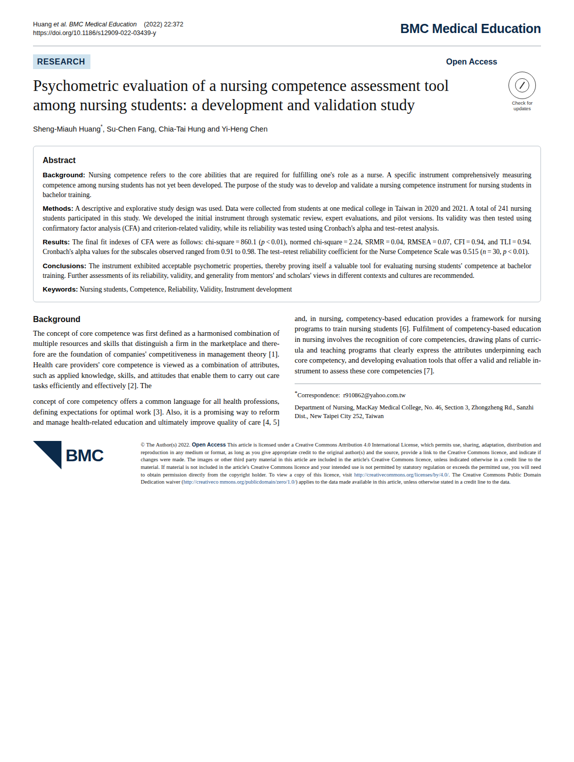Huang et al. BMC Medical Education (2022) 22:372
https://doi.org/10.1186/s12909-022-03439-y
BMC Medical Education
Check for
updates
RESEARCH Open Access
Psychometric evaluation of a nursing competence assessment tool among nursing students: a development and validation study
Sheng-Miauh Huang*, Su-Chen Fang, Chia-Tai Hung and Yi-Heng Chen
Abstract
Background: Nursing competence refers to the core abilities that are required for fulfilling one's role as a nurse. A specific instrument comprehensively measuring competence among nursing students has not yet been developed. The purpose of the study was to develop and validate a nursing competence instrument for nursing students in bachelor training.
Methods: A descriptive and explorative study design was used. Data were collected from students at one medical college in Taiwan in 2020 and 2021. A total of 241 nursing students participated in this study. We developed the initial instrument through systematic review, expert evaluations, and pilot versions. Its validity was then tested using confirmatory factor analysis (CFA) and criterion-related validity, while its reliability was tested using Cronbach's alpha and test–retest analysis.
Results: The final fit indexes of CFA were as follows: chi-square = 860.1 (p < 0.01), normed chi-square = 2.24, SRMR = 0.04, RMSEA = 0.07, CFI = 0.94, and TLI = 0.94. Cronbach's alpha values for the subscales observed ranged from 0.91 to 0.98. The test–retest reliability coefficient for the Nurse Competence Scale was 0.515 (n = 30, p < 0.01).
Conclusions: The instrument exhibited acceptable psychometric properties, thereby proving itself a valuable tool for evaluating nursing students' competence at bachelor training. Further assessments of its reliability, validity, and generality from mentors' and scholars' views in different contexts and cultures are recommended.
Keywords: Nursing students, Competence, Reliability, Validity, Instrument development
Background
The concept of core competence was first defined as a harmonised combination of multiple resources and skills that distinguish a firm in the marketplace and therefore are the foundation of companies' competitiveness in management theory [1]. Health care providers' core competence is viewed as a combination of attributes, such as applied knowledge, skills, and attitudes that enable them to carry out care tasks efficiently and effectively [2]. The
concept of core competency offers a common language for all health professions, defining expectations for optimal work [3]. Also, it is a promising way to reform and manage health-related education and ultimately improve quality of care [4, 5] and, in nursing, competency-based education provides a framework for nursing programs to train nursing students [6]. Fulfilment of competency-based education in nursing involves the recognition of core competencies, drawing plans of curricula and teaching programs that clearly express the attributes underpinning each core competency, and developing evaluation tools that offer a valid and reliable instrument to assess these core competencies [7].
*Correspondence: r910862@yahoo.com.tw
Department of Nursing, MacKay Medical College, No. 46, Section 3, Zhongzheng Rd., Sanzhi Dist., New Taipei City 252, Taiwan
BMC
© The Author(s) 2022. Open Access This article is licensed under a Creative Commons Attribution 4.0 International License, which permits use, sharing, adaptation, distribution and reproduction in any medium or format, as long as you give appropriate credit to the original author(s) and the source, provide a link to the Creative Commons licence, and indicate if changes were made. The images or other third party material in this article are included in the article's Creative Commons licence, unless indicated otherwise in a credit line to the material. If material is not included in the article's Creative Commons licence and your intended use is not permitted by statutory regulation or exceeds the permitted use, you will need to obtain permission directly from the copyright holder. To view a copy of this licence, visit http://creativecommons.org/licenses/by/4.0/. The Creative Commons Public Domain Dedication waiver (http://creativeco mmons.org/publicdomain/zero/1.0/) applies to the data made available in this article, unless otherwise stated in a credit line to the data.